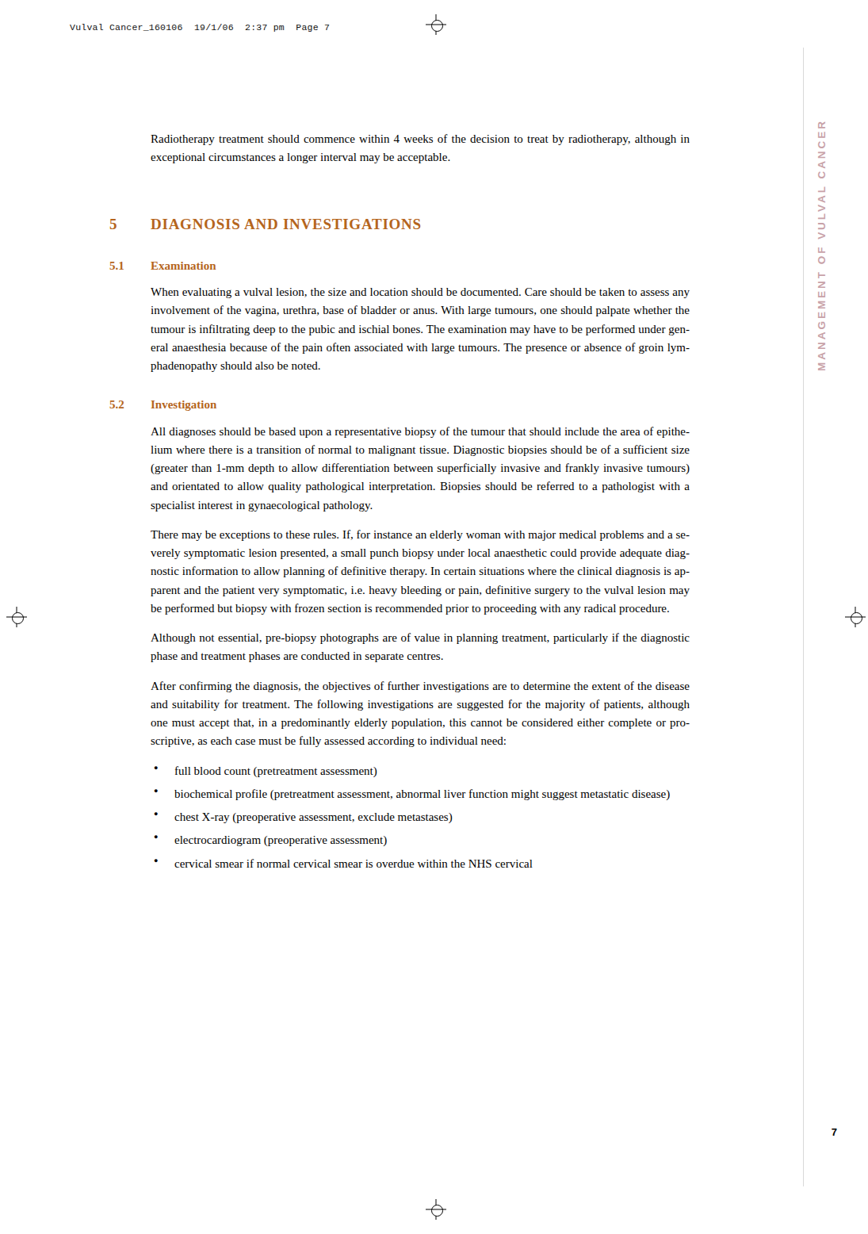Vulval Cancer_160106 19/1/06 2:37 pm Page 7
Management of Vulval Cancer
Radiotherapy treatment should commence within 4 weeks of the decision to treat by radiotherapy, although in exceptional circumstances a longer interval may be acceptable.
5 DIAGNOSIS AND INVESTIGATIONS
5.1 Examination
When evaluating a vulval lesion, the size and location should be documented. Care should be taken to assess any involvement of the vagina, urethra, base of bladder or anus. With large tumours, one should palpate whether the tumour is infiltrating deep to the pubic and ischial bones. The examination may have to be performed under general anaesthesia because of the pain often associated with large tumours. The presence or absence of groin lymphadenopathy should also be noted.
5.2 Investigation
All diagnoses should be based upon a representative biopsy of the tumour that should include the area of epithelium where there is a transition of normal to malignant tissue. Diagnostic biopsies should be of a sufficient size (greater than 1-mm depth to allow differentiation between superficially invasive and frankly invasive tumours) and orientated to allow quality pathological interpretation. Biopsies should be referred to a pathologist with a specialist interest in gynaecological pathology.
There may be exceptions to these rules. If, for instance an elderly woman with major medical problems and a severely symptomatic lesion presented, a small punch biopsy under local anaesthetic could provide adequate diagnostic information to allow planning of definitive therapy. In certain situations where the clinical diagnosis is apparent and the patient very symptomatic, i.e. heavy bleeding or pain, definitive surgery to the vulval lesion may be performed but biopsy with frozen section is recommended prior to proceeding with any radical procedure.
Although not essential, pre-biopsy photographs are of value in planning treatment, particularly if the diagnostic phase and treatment phases are conducted in separate centres.
After confirming the diagnosis, the objectives of further investigations are to determine the extent of the disease and suitability for treatment. The following investigations are suggested for the majority of patients, although one must accept that, in a predominantly elderly population, this cannot be considered either complete or proscriptive, as each case must be fully assessed according to individual need:
full blood count (pretreatment assessment)
biochemical profile (pretreatment assessment, abnormal liver function might suggest metastatic disease)
chest X-ray (preoperative assessment, exclude metastases)
electrocardiogram (preoperative assessment)
cervical smear if normal cervical smear is overdue within the NHS cervical
7